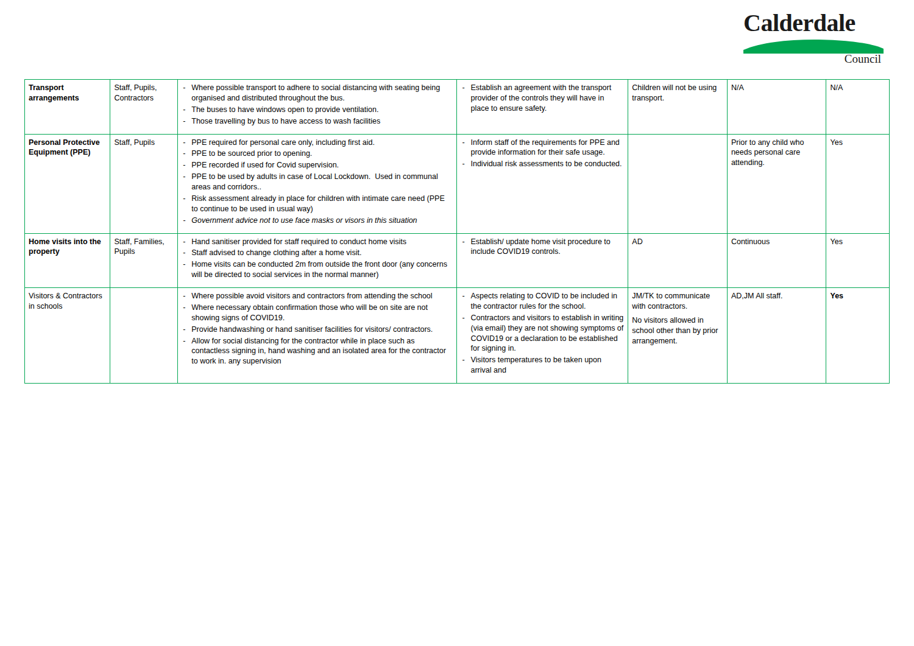Calderdale
Council
| Transport arrangements | Staff, Pupils, Contractors | Where possible transport to adhere to social distancing with seating being organised and distributed throughout the bus. The buses to have windows open to provide ventilation. Those travelling by bus to have access to wash facilities | Establish an agreement with the transport provider of the controls they will have in place to ensure safety. | Children will not be using transport. | N/A | N/A |
| Personal Protective Equipment (PPE) | Staff, Pupils | PPE required for personal care only, including first aid. PPE to be sourced prior to opening. PPE recorded if used for Covid supervision. PPE to be used by adults in case of Local Lockdown. Used in communal areas and corridors.. Risk assessment already in place for children with intimate care need (PPE to continue to be used in usual way) Government advice not to use face masks or visors in this situation | Inform staff of the requirements for PPE and provide information for their safe usage. Individual risk assessments to be conducted. | | Prior to any child who needs personal care attending. | Yes |
| Home visits into the property | Staff, Families, Pupils | Hand sanitiser provided for staff required to conduct home visits Staff advised to change clothing after a home visit. Home visits can be conducted 2m from outside the front door (any concerns will be directed to social services in the normal manner) | Establish/ update home visit procedure to include COVID19 controls. | AD | Continuous | Yes |
| Visitors & Contractors in schools | | Where possible avoid visitors and contractors from attending the school Where necessary obtain confirmation those who will be on site are not showing signs of COVID19. Provide handwashing or hand sanitiser facilities for visitors/ contractors. Allow for social distancing for the contractor while in place such as contactless signing in, hand washing and an isolated area for the contractor to work in. any supervision | Aspects relating to COVID to be included in the contractor rules for the school. Contractors and visitors to establish in writing (via email) they are not showing symptoms of COVID19 or a declaration to be established for signing in. Visitors temperatures to be taken upon arrival and | JM/TK to communicate with contractors. No visitors allowed in school other than by prior arrangement. | AD,JM All staff. | Yes |